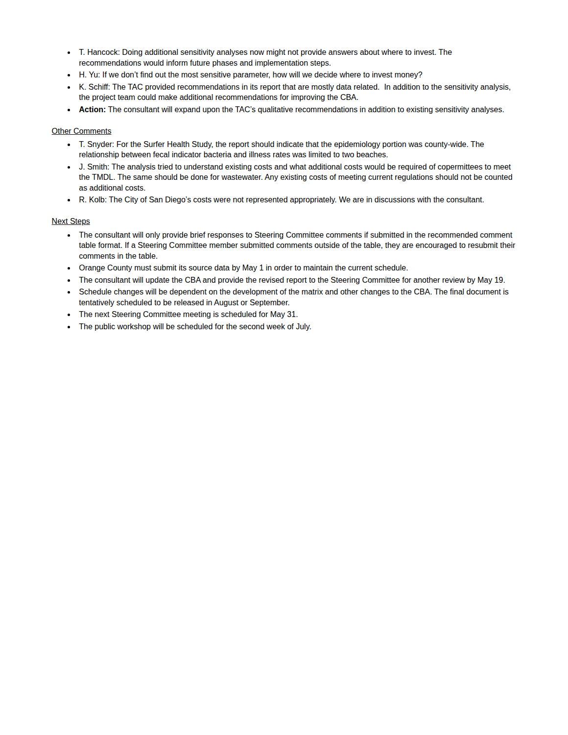T. Hancock: Doing additional sensitivity analyses now might not provide answers about where to invest. The recommendations would inform future phases and implementation steps.
H. Yu: If we don’t find out the most sensitive parameter, how will we decide where to invest money?
K. Schiff: The TAC provided recommendations in its report that are mostly data related. In addition to the sensitivity analysis, the project team could make additional recommendations for improving the CBA.
Action: The consultant will expand upon the TAC’s qualitative recommendations in addition to existing sensitivity analyses.
Other Comments
T. Snyder: For the Surfer Health Study, the report should indicate that the epidemiology portion was county-wide. The relationship between fecal indicator bacteria and illness rates was limited to two beaches.
J. Smith: The analysis tried to understand existing costs and what additional costs would be required of copermittees to meet the TMDL. The same should be done for wastewater. Any existing costs of meeting current regulations should not be counted as additional costs.
R. Kolb: The City of San Diego’s costs were not represented appropriately. We are in discussions with the consultant.
Next Steps
The consultant will only provide brief responses to Steering Committee comments if submitted in the recommended comment table format. If a Steering Committee member submitted comments outside of the table, they are encouraged to resubmit their comments in the table.
Orange County must submit its source data by May 1 in order to maintain the current schedule.
The consultant will update the CBA and provide the revised report to the Steering Committee for another review by May 19.
Schedule changes will be dependent on the development of the matrix and other changes to the CBA. The final document is tentatively scheduled to be released in August or September.
The next Steering Committee meeting is scheduled for May 31.
The public workshop will be scheduled for the second week of July.